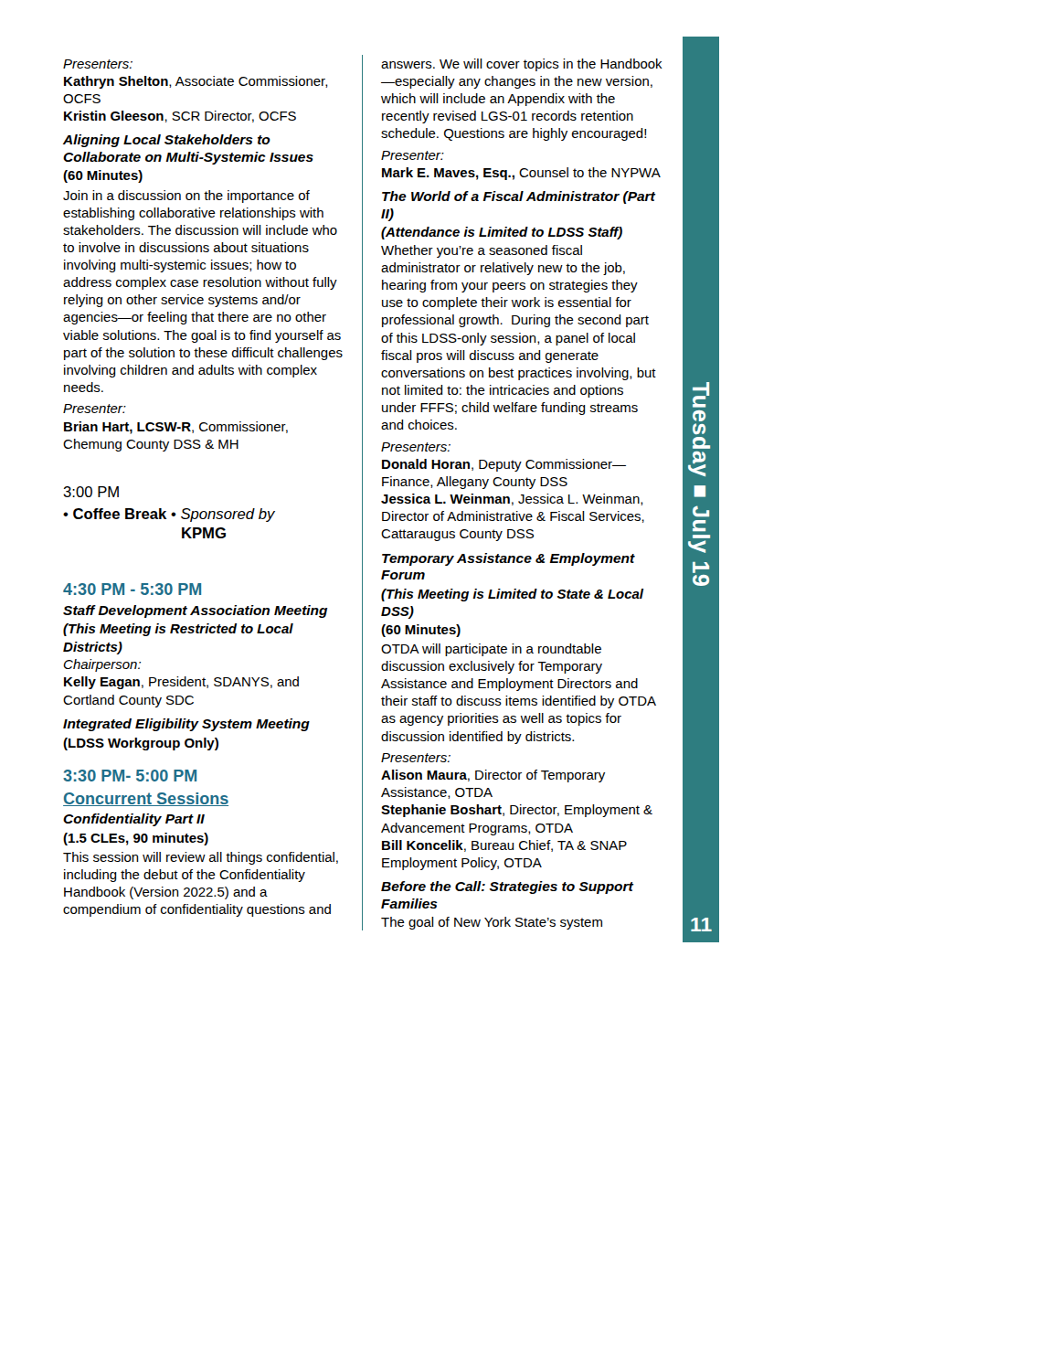Tuesday ■ July 19
11
Presenters:
Kathryn Shelton, Associate Commissioner, OCFS
Kristin Gleeson, SCR Director, OCFS
Aligning Local Stakeholders to Collaborate on Multi-Systemic Issues
(60 Minutes)
Join in a discussion on the importance of establishing collaborative relationships with stakeholders. The discussion will include who to involve in discussions about situations involving multi-systemic issues; how to address complex case resolution without fully relying on other service systems and/or agencies—or feeling that there are no other viable solutions. The goal is to find yourself as part of the solution to these difficult challenges involving children and adults with complex needs.
Presenter:
Brian Hart, LCSW-R, Commissioner, Chemung County DSS & MH
3:00 PM
• Coffee Break • Sponsored by
KPMG
4:30 PM - 5:30 PM
Staff Development Association Meeting
(This Meeting is Restricted to Local Districts)
Chairperson:
Kelly Eagan, President, SDANYS, and Cortland County SDC
Integrated Eligibility System Meeting
(LDSS Workgroup Only)
3:30 PM- 5:00 PM
Concurrent Sessions
Confidentiality Part II
(1.5 CLEs, 90 minutes)
This session will review all things confidential, including the debut of the Confidentiality Handbook (Version 2022.5) and a compendium of confidentiality questions and answers. We will cover topics in the Handbook—especially any changes in the new version, which will include an Appendix with the recently revised LGS-01 records retention schedule. Questions are highly encouraged!
Presenter:
Mark E. Maves, Esq., Counsel to the NYPWA
The World of a Fiscal Administrator (Part II)
(Attendance is Limited to LDSS Staff)
Whether you’re a seasoned fiscal administrator or relatively new to the job, hearing from your peers on strategies they use to complete their work is essential for professional growth. During the second part of this LDSS-only session, a panel of local fiscal pros will discuss and generate conversations on best practices involving, but not limited to: the intricacies and options under FFFS; child welfare funding streams and choices.
Presenters:
Donald Horan, Deputy Commissioner—Finance, Allegany County DSS
Jessica L. Weinman, Jessica L. Weinman, Director of Administrative & Fiscal Services, Cattaraugus County DSS
Temporary Assistance & Employment Forum
(This Meeting is Limited to State & Local DSS)
(60 Minutes)
OTDA will participate in a roundtable discussion exclusively for Temporary Assistance and Employment Directors and their staff to discuss items identified by OTDA as agency priorities as well as topics for discussion identified by districts.
Presenters:
Alison Maura, Director of Temporary Assistance, OTDA
Stephanie Boshart, Director, Employment & Advancement Programs, OTDA
Bill Koncelik, Bureau Chief, TA & SNAP Employment Policy, OTDA
Before the Call: Strategies to Support Families
The goal of New York State’s system